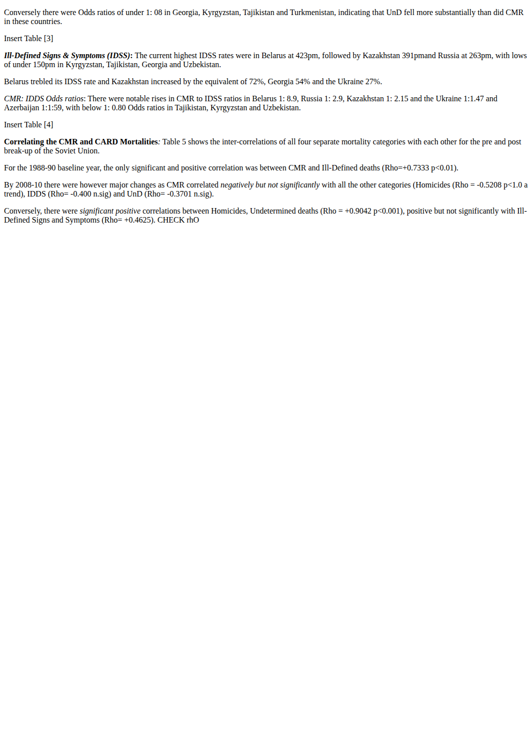Conversely there were Odds ratios of under 1: 08 in Georgia, Kyrgyzstan, Tajikistan and Turkmenistan, indicating that UnD fell more substantially than did CMR in these countries.
Insert Table [3]
Ill-Defined Signs & Symptoms (IDSS): The current highest IDSS rates were in Belarus at 423pm, followed by Kazakhstan 391pmand Russia at 263pm, with lows of under 150pm in Kyrgyzstan, Tajikistan, Georgia and Uzbekistan.
Belarus trebled its IDSS rate and Kazakhstan increased by the equivalent of 72%, Georgia 54% and the Ukraine 27%.
CMR: IDDS Odds ratios: There were notable rises in CMR to IDSS ratios in Belarus 1: 8.9, Russia 1: 2.9, Kazakhstan 1: 2.15 and the Ukraine 1:1.47 and Azerbaijan 1:1:59, with below 1: 0.80 Odds ratios in Tajikistan, Kyrgyzstan and Uzbekistan.
Insert Table [4]
Correlating the CMR and CARD Mortalities: Table 5 shows the inter-correlations of all four separate mortality categories with each other for the pre and post break-up of the Soviet Union.
For the 1988-90 baseline year, the only significant and positive correlation was between CMR and Ill-Defined deaths (Rho=+0.7333 p<0.01).
By 2008-10 there were however major changes as CMR correlated negatively but not significantly with all the other categories (Homicides (Rho = -0.5208 p<1.0 a trend), IDDS (Rho= -0.400 n.sig) and UnD (Rho= -0.3701 n.sig).
Conversely, there were significant positive correlations between Homicides, Undetermined deaths (Rho = +0.9042 p<0.001), positive but not significantly with Ill-Defined Signs and Symptoms (Rho= +0.4625). CHECK rhO